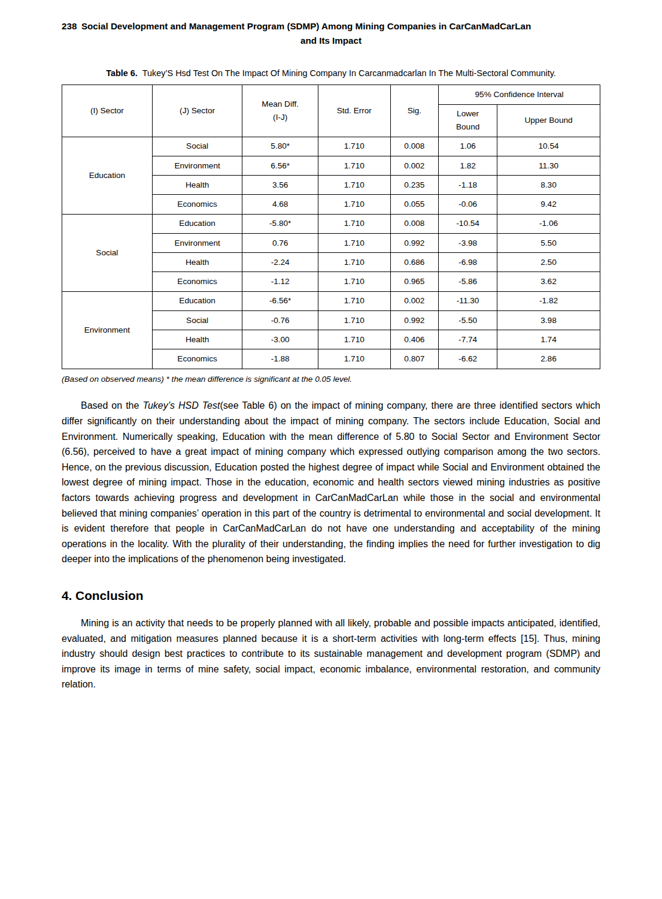238 Social Development and Management Program (SDMP) Among Mining Companies in CarCanMadCarLan and Its Impact
Table 6. Tukey’S Hsd Test On The Impact Of Mining Company In Carcanmadcarlan In The Multi-Sectoral Community.
| (I) Sector | (J) Sector | Mean Diff. (I-J) | Std. Error | Sig. | 95% Confidence Interval |
| --- | --- | --- | --- | --- | --- |
| Lower Bound | Upper Bound |
| Education | Social | 5.80* | 1.710 | 0.008 | 1.06 | 10.54 |
| Environment | 6.56* | 1.710 | 0.002 | 1.82 | 11.30 |
| Health | 3.56 | 1.710 | 0.235 | -1.18 | 8.30 |
| Economics | 4.68 | 1.710 | 0.055 | -0.06 | 9.42 |
| Social | Education | -5.80* | 1.710 | 0.008 | -10.54 | -1.06 |
| Environment | 0.76 | 1.710 | 0.992 | -3.98 | 5.50 |
| Health | -2.24 | 1.710 | 0.686 | -6.98 | 2.50 |
| Economics | -1.12 | 1.710 | 0.965 | -5.86 | 3.62 |
| Environment | Education | -6.56* | 1.710 | 0.002 | -11.30 | -1.82 |
| Social | -0.76 | 1.710 | 0.992 | -5.50 | 3.98 |
| Health | -3.00 | 1.710 | 0.406 | -7.74 | 1.74 |
| Economics | -1.88 | 1.710 | 0.807 | -6.62 | 2.86 |
(Based on observed means) * the mean difference is significant at the 0.05 level.
Based on the Tukey’s HSD Test(see Table 6) on the impact of mining company, there are three identified sectors which differ significantly on their understanding about the impact of mining company. The sectors include Education, Social and Environment. Numerically speaking, Education with the mean difference of 5.80 to Social Sector and Environment Sector (6.56), perceived to have a great impact of mining company which expressed outlying comparison among the two sectors. Hence, on the previous discussion, Education posted the highest degree of impact while Social and Environment obtained the lowest degree of mining impact. Those in the education, economic and health sectors viewed mining industries as positive factors towards achieving progress and development in CarCanMadCarLan while those in the social and environmental believed that mining companies’ operation in this part of the country is detrimental to environmental and social development. It is evident therefore that people in CarCanMadCarLan do not have one understanding and acceptability of the mining operations in the locality. With the plurality of their understanding, the finding implies the need for further investigation to dig deeper into the implications of the phenomenon being investigated.
4. Conclusion
Mining is an activity that needs to be properly planned with all likely, probable and possible impacts anticipated, identified, evaluated, and mitigation measures planned because it is a short-term activities with long-term effects [15]. Thus, mining industry should design best practices to contribute to its sustainable management and development program (SDMP) and improve its image in terms of mine safety, social impact, economic imbalance, environmental restoration, and community relation.